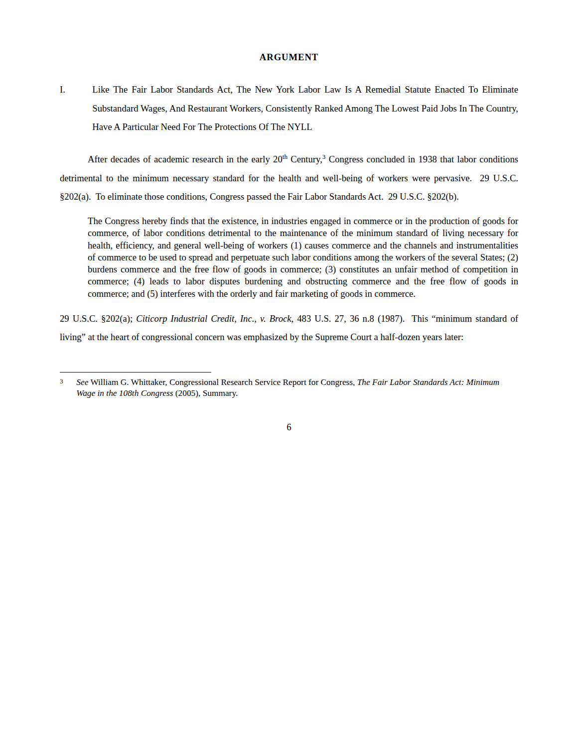ARGUMENT
I.
Like The Fair Labor Standards Act, The New York Labor Law Is A Remedial Statute Enacted To Eliminate Substandard Wages, And Restaurant Workers, Consistently Ranked Among The Lowest Paid Jobs In The Country, Have A Particular Need For The Protections Of The NYLL
After decades of academic research in the early 20th Century,3 Congress concluded in 1938 that labor conditions detrimental to the minimum necessary standard for the health and well-being of workers were pervasive. 29 U.S.C. §202(a). To eliminate those conditions, Congress passed the Fair Labor Standards Act. 29 U.S.C. §202(b).
The Congress hereby finds that the existence, in industries engaged in commerce or in the production of goods for commerce, of labor conditions detrimental to the maintenance of the minimum standard of living necessary for health, efficiency, and general well-being of workers (1) causes commerce and the channels and instrumentalities of commerce to be used to spread and perpetuate such labor conditions among the workers of the several States; (2) burdens commerce and the free flow of goods in commerce; (3) constitutes an unfair method of competition in commerce; (4) leads to labor disputes burdening and obstructing commerce and the free flow of goods in commerce; and (5) interferes with the orderly and fair marketing of goods in commerce.
29 U.S.C. §202(a); Citicorp Industrial Credit, Inc., v. Brock, 483 U.S. 27, 36 n.8 (1987). This “minimum standard of living” at the heart of congressional concern was emphasized by the Supreme Court a half-dozen years later:
3
See William G. Whittaker, Congressional Research Service Report for Congress, The Fair Labor Standards Act: Minimum Wage in the 108th Congress (2005), Summary.
6